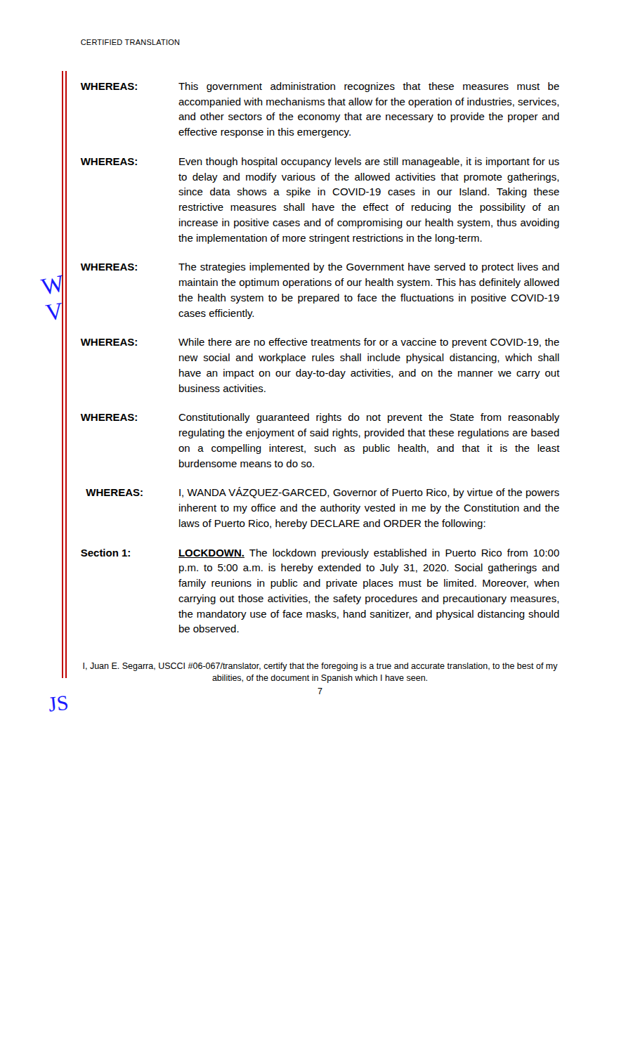CERTIFIED TRANSLATION
W
V
JS
WHEREAS:
This government administration recognizes that these measures must be accompanied with mechanisms that allow for the operation of industries, services, and other sectors of the economy that are necessary to provide the proper and effective response in this emergency.
WHEREAS:
Even though hospital occupancy levels are still manageable, it is important for us to delay and modify various of the allowed activities that promote gatherings, since data shows a spike in COVID-19 cases in our Island. Taking these restrictive measures shall have the effect of reducing the possibility of an increase in positive cases and of compromising our health system, thus avoiding the implementation of more stringent restrictions in the long-term.
WHEREAS:
The strategies implemented by the Government have served to protect lives and maintain the optimum operations of our health system. This has definitely allowed the health system to be prepared to face the fluctuations in positive COVID-19 cases efficiently.
WHEREAS:
While there are no effective treatments for or a vaccine to prevent COVID-19, the new social and workplace rules shall include physical distancing, which shall have an impact on our day-to-day activities, and on the manner we carry out business activities.
WHEREAS:
Constitutionally guaranteed rights do not prevent the State from reasonably regulating the enjoyment of said rights, provided that these regulations are based on a compelling interest, such as public health, and that it is the least burdensome means to do so.
WHEREAS:
I, WANDA VÁZQUEZ-GARCED, Governor of Puerto Rico, by virtue of the powers inherent to my office and the authority vested in me by the Constitution and the laws of Puerto Rico, hereby DECLARE and ORDER the following:
Section 1:
LOCKDOWN. The lockdown previously established in Puerto Rico from 10:00 p.m. to 5:00 a.m. is hereby extended to July 31, 2020. Social gatherings and family reunions in public and private places must be limited. Moreover, when carrying out those activities, the safety procedures and precautionary measures, the mandatory use of face masks, hand sanitizer, and physical distancing should be observed.
I, Juan E. Segarra, USCCI #06-067/translator, certify that the foregoing is a true and accurate translation, to the best of my abilities, of the document in Spanish which I have seen.
7